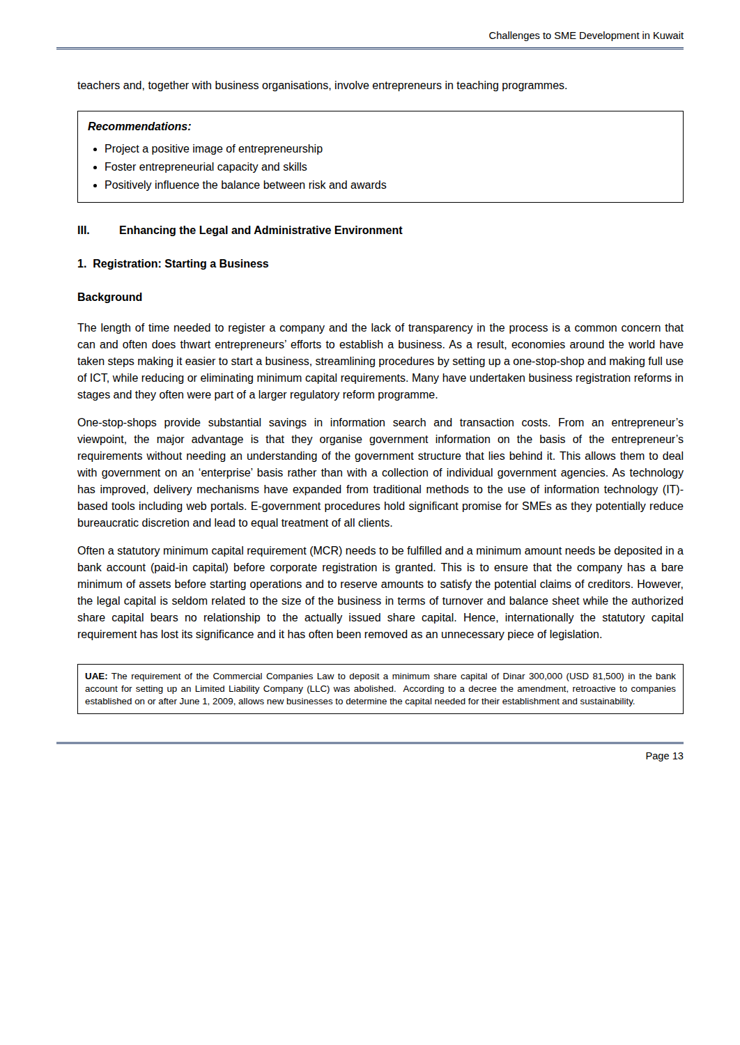Challenges to SME Development in Kuwait
teachers and, together with business organisations, involve entrepreneurs in teaching programmes.
Recommendations:
Project a positive image of entrepreneurship
Foster entrepreneurial capacity and skills
Positively influence the balance between risk and awards
III. Enhancing the Legal and Administrative Environment
1. Registration: Starting a Business
Background
The length of time needed to register a company and the lack of transparency in the process is a common concern that can and often does thwart entrepreneurs’ efforts to establish a business. As a result, economies around the world have taken steps making it easier to start a business, streamlining procedures by setting up a one-stop-shop and making full use of ICT, while reducing or eliminating minimum capital requirements. Many have undertaken business registration reforms in stages and they often were part of a larger regulatory reform programme.
One-stop-shops provide substantial savings in information search and transaction costs. From an entrepreneur’s viewpoint, the major advantage is that they organise government information on the basis of the entrepreneur’s requirements without needing an understanding of the government structure that lies behind it. This allows them to deal with government on an ‘enterprise’ basis rather than with a collection of individual government agencies. As technology has improved, delivery mechanisms have expanded from traditional methods to the use of information technology (IT)-based tools including web portals. E-government procedures hold significant promise for SMEs as they potentially reduce bureaucratic discretion and lead to equal treatment of all clients.
Often a statutory minimum capital requirement (MCR) needs to be fulfilled and a minimum amount needs be deposited in a bank account (paid-in capital) before corporate registration is granted. This is to ensure that the company has a bare minimum of assets before starting operations and to reserve amounts to satisfy the potential claims of creditors. However, the legal capital is seldom related to the size of the business in terms of turnover and balance sheet while the authorized share capital bears no relationship to the actually issued share capital. Hence, internationally the statutory capital requirement has lost its significance and it has often been removed as an unnecessary piece of legislation.
UAE: The requirement of the Commercial Companies Law to deposit a minimum share capital of Dinar 300,000 (USD 81,500) in the bank account for setting up an Limited Liability Company (LLC) was abolished. According to a decree the amendment, retroactive to companies established on or after June 1, 2009, allows new businesses to determine the capital needed for their establishment and sustainability.
Page 13